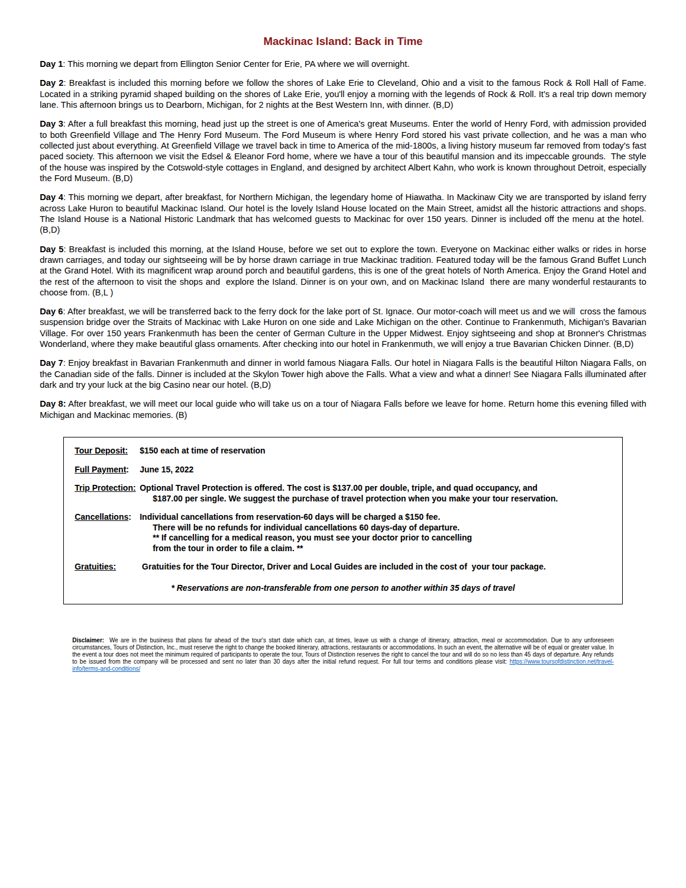Mackinac Island: Back in Time
Day 1: This morning we depart from Ellington Senior Center for Erie, PA where we will overnight.
Day 2: Breakfast is included this morning before we follow the shores of Lake Erie to Cleveland, Ohio and a visit to the famous Rock & Roll Hall of Fame. Located in a striking pyramid shaped building on the shores of Lake Erie, you'll enjoy a morning with the legends of Rock & Roll. It's a real trip down memory lane. This afternoon brings us to Dearborn, Michigan, for 2 nights at the Best Western Inn, with dinner. (B,D)
Day 3: After a full breakfast this morning, head just up the street is one of America's great Museums. Enter the world of Henry Ford, with admission provided to both Greenfield Village and The Henry Ford Museum. The Ford Museum is where Henry Ford stored his vast private collection, and he was a man who collected just about everything. At Greenfield Village we travel back in time to America of the mid-1800s, a living history museum far removed from today's fast paced society. This afternoon we visit the Edsel & Eleanor Ford home, where we have a tour of this beautiful mansion and its impeccable grounds. The style of the house was inspired by the Cotswold-style cottages in England, and designed by architect Albert Kahn, who work is known throughout Detroit, especially the Ford Museum. (B,D)
Day 4: This morning we depart, after breakfast, for Northern Michigan, the legendary home of Hiawatha. In Mackinaw City we are transported by island ferry across Lake Huron to beautiful Mackinac Island. Our hotel is the lovely Island House located on the Main Street, amidst all the historic attractions and shops. The Island House is a National Historic Landmark that has welcomed guests to Mackinac for over 150 years. Dinner is included off the menu at the hotel. (B,D)
Day 5: Breakfast is included this morning, at the Island House, before we set out to explore the town. Everyone on Mackinac either walks or rides in horse drawn carriages, and today our sightseeing will be by horse drawn carriage in true Mackinac tradition. Featured today will be the famous Grand Buffet Lunch at the Grand Hotel. With its magnificent wrap around porch and beautiful gardens, this is one of the great hotels of North America. Enjoy the Grand Hotel and the rest of the afternoon to visit the shops and explore the Island. Dinner is on your own, and on Mackinac Island there are many wonderful restaurants to choose from. (B,L )
Day 6: After breakfast, we will be transferred back to the ferry dock for the lake port of St. Ignace. Our motor-coach will meet us and we will cross the famous suspension bridge over the Straits of Mackinac with Lake Huron on one side and Lake Michigan on the other. Continue to Frankenmuth, Michigan's Bavarian Village. For over 150 years Frankenmuth has been the center of German Culture in the Upper Midwest. Enjoy sightseeing and shop at Bronner's Christmas Wonderland, where they make beautiful glass ornaments. After checking into our hotel in Frankenmuth, we will enjoy a true Bavarian Chicken Dinner. (B,D)
Day 7: Enjoy breakfast in Bavarian Frankenmuth and dinner in world famous Niagara Falls. Our hotel in Niagara Falls is the beautiful Hilton Niagara Falls, on the Canadian side of the falls. Dinner is included at the Skylon Tower high above the Falls. What a view and what a dinner! See Niagara Falls illuminated after dark and try your luck at the big Casino near our hotel. (B,D)
Day 8: After breakfast, we will meet our local guide who will take us on a tour of Niagara Falls before we leave for home. Return home this evening filled with Michigan and Mackinac memories. (B)
| Tour Deposit: | $150 each at time of reservation |
| Full Payment : | June 15, 2022 |
| Trip Protection: | Optional Travel Protection is offered. The cost is $137.00 per double, triple, and quad occupancy, and $187.00 per single. We suggest the purchase of travel protection when you make your tour reservation. |
| Cancellations : | Individual cancellations from reservation-60 days will be charged a $150 fee. There will be no refunds for individual cancellations 60 days-day of departure. ** If cancelling for a medical reason, you must see your doctor prior to cancelling from the tour in order to file a claim. ** |
| Gratuities: | Gratuities for the Tour Director, Driver and Local Guides are included in the cost of your tour package. |
* Reservations are non-transferable from one person to another within 35 days of travel
Disclaimer: We are in the business that plans far ahead of the tour's start date which can, at times, leave us with a change of itinerary, attraction, meal or accommodation. Due to any unforeseen circumstances, Tours of Distinction, Inc., must reserve the right to change the booked itinerary, attractions, restaurants or accommodations. In such an event, the alternative will be of equal or greater value. In the event a tour does not meet the minimum required of participants to operate the tour, Tours of Distinction reserves the right to cancel the tour and will do so no less than 45 days of departure. Any refunds to be issued from the company will be processed and sent no later than 30 days after the initial refund request. For full tour terms and conditions please visit: https://www.toursofdistinction.net/travel-info/terms-and-conditions/